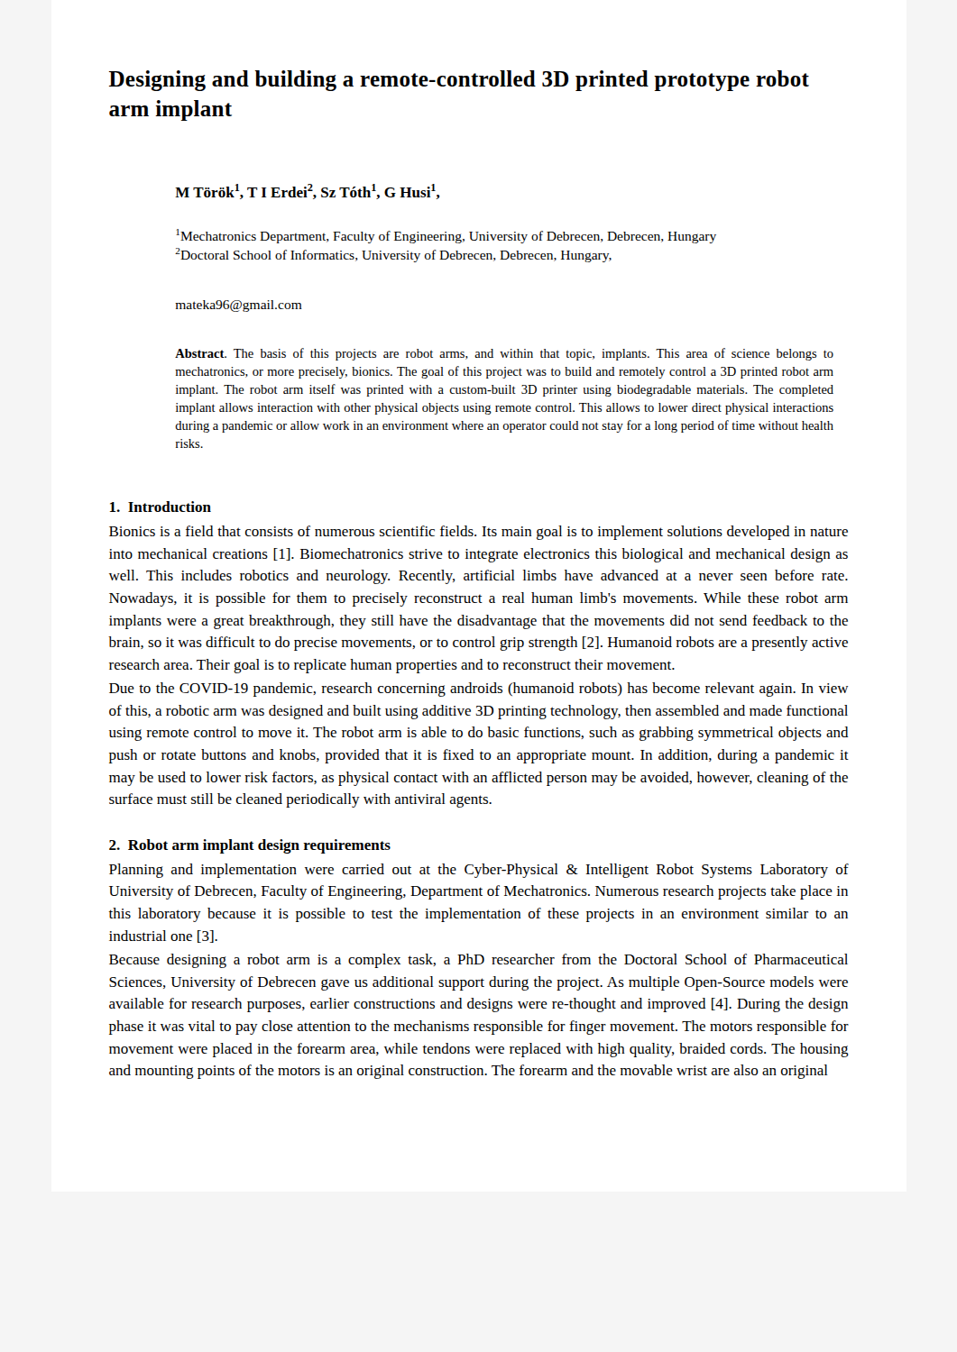Designing and building a remote-controlled 3D printed prototype robot arm implant
M Török1, T I Erdei2, Sz Tóth1, G Husi1,
1Mechatronics Department, Faculty of Engineering, University of Debrecen, Debrecen, Hungary
2Doctoral School of Informatics, University of Debrecen, Debrecen, Hungary,
mateka96@gmail.com
Abstract. The basis of this projects are robot arms, and within that topic, implants. This area of science belongs to mechatronics, or more precisely, bionics. The goal of this project was to build and remotely control a 3D printed robot arm implant. The robot arm itself was printed with a custom-built 3D printer using biodegradable materials. The completed implant allows interaction with other physical objects using remote control. This allows to lower direct physical interactions during a pandemic or allow work in an environment where an operator could not stay for a long period of time without health risks.
1. Introduction
Bionics is a field that consists of numerous scientific fields. Its main goal is to implement solutions developed in nature into mechanical creations [1]. Biomechatronics strive to integrate electronics this biological and mechanical design as well. This includes robotics and neurology. Recently, artificial limbs have advanced at a never seen before rate. Nowadays, it is possible for them to precisely reconstruct a real human limb's movements. While these robot arm implants were a great breakthrough, they still have the disadvantage that the movements did not send feedback to the brain, so it was difficult to do precise movements, or to control grip strength [2]. Humanoid robots are a presently active research area. Their goal is to replicate human properties and to reconstruct their movement.
Due to the COVID-19 pandemic, research concerning androids (humanoid robots) has become relevant again. In view of this, a robotic arm was designed and built using additive 3D printing technology, then assembled and made functional using remote control to move it. The robot arm is able to do basic functions, such as grabbing symmetrical objects and push or rotate buttons and knobs, provided that it is fixed to an appropriate mount. In addition, during a pandemic it may be used to lower risk factors, as physical contact with an afflicted person may be avoided, however, cleaning of the surface must still be cleaned periodically with antiviral agents.
2. Robot arm implant design requirements
Planning and implementation were carried out at the Cyber-Physical & Intelligent Robot Systems Laboratory of University of Debrecen, Faculty of Engineering, Department of Mechatronics. Numerous research projects take place in this laboratory because it is possible to test the implementation of these projects in an environment similar to an industrial one [3].
Because designing a robot arm is a complex task, a PhD researcher from the Doctoral School of Pharmaceutical Sciences, University of Debrecen gave us additional support during the project. As multiple Open-Source models were available for research purposes, earlier constructions and designs were re-thought and improved [4]. During the design phase it was vital to pay close attention to the mechanisms responsible for finger movement. The motors responsible for movement were placed in the forearm area, while tendons were replaced with high quality, braided cords. The housing and mounting points of the motors is an original construction. The forearm and the movable wrist are also an original